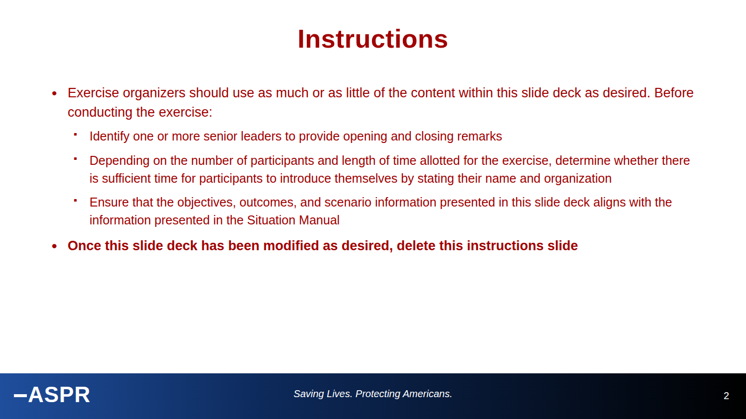Instructions
Exercise organizers should use as much or as little of the content within this slide deck as desired. Before conducting the exercise:
Identify one or more senior leaders to provide opening and closing remarks
Depending on the number of participants and length of time allotted for the exercise, determine whether there is sufficient time for participants to introduce themselves by stating their name and organization
Ensure that the objectives, outcomes, and scenario information presented in this slide deck aligns with the information presented in the Situation Manual
Once this slide deck has been modified as desired, delete this instructions slide
ASPR
Saving Lives. Protecting Americans.
2